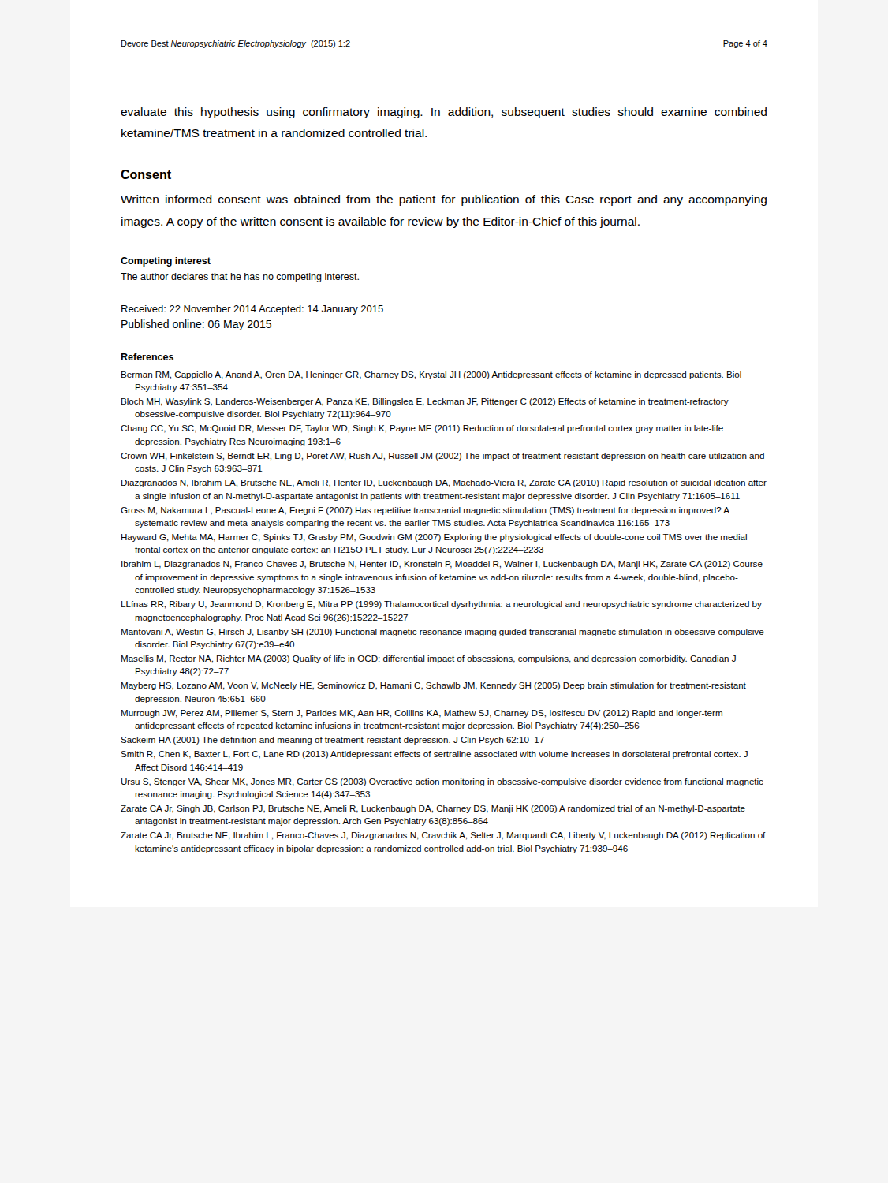Devore Best Neuropsychiatric Electrophysiology (2015) 1:2 Page 4 of 4
evaluate this hypothesis using confirmatory imaging. In addition, subsequent studies should examine combined ketamine/TMS treatment in a randomized controlled trial.
Consent
Written informed consent was obtained from the patient for publication of this Case report and any accompanying images. A copy of the written consent is available for review by the Editor-in-Chief of this journal.
Competing interest
The author declares that he has no competing interest.
Received: 22 November 2014 Accepted: 14 January 2015
Published online: 06 May 2015
References
Berman RM, Cappiello A, Anand A, Oren DA, Heninger GR, Charney DS, Krystal JH (2000) Antidepressant effects of ketamine in depressed patients. Biol Psychiatry 47:351–354
Bloch MH, Wasylink S, Landeros-Weisenberger A, Panza KE, Billingslea E, Leckman JF, Pittenger C (2012) Effects of ketamine in treatment-refractory obsessive-compulsive disorder. Biol Psychiatry 72(11):964–970
Chang CC, Yu SC, McQuoid DR, Messer DF, Taylor WD, Singh K, Payne ME (2011) Reduction of dorsolateral prefrontal cortex gray matter in late-life depression. Psychiatry Res Neuroimaging 193:1–6
Crown WH, Finkelstein S, Berndt ER, Ling D, Poret AW, Rush AJ, Russell JM (2002) The impact of treatment-resistant depression on health care utilization and costs. J Clin Psych 63:963–971
Diazgranados N, Ibrahim LA, Brutsche NE, Ameli R, Henter ID, Luckenbaugh DA, Machado-Viera R, Zarate CA (2010) Rapid resolution of suicidal ideation after a single infusion of an N-methyl-D-aspartate antagonist in patients with treatment-resistant major depressive disorder. J Clin Psychiatry 71:1605–1611
Gross M, Nakamura L, Pascual‐Leone A, Fregni F (2007) Has repetitive transcranial magnetic stimulation (TMS) treatment for depression improved? A systematic review and meta‐analysis comparing the recent vs. the earlier TMS studies. Acta Psychiatrica Scandinavica 116:165–173
Hayward G, Mehta MA, Harmer C, Spinks TJ, Grasby PM, Goodwin GM (2007) Exploring the physiological effects of double‐cone coil TMS over the medial frontal cortex on the anterior cingulate cortex: an H215O PET study. Eur J Neurosci 25(7):2224–2233
Ibrahim L, Diazgranados N, Franco-Chaves J, Brutsche N, Henter ID, Kronstein P, Moaddel R, Wainer I, Luckenbaugh DA, Manji HK, Zarate CA (2012) Course of improvement in depressive symptoms to a single intravenous infusion of ketamine vs add-on riluzole: results from a 4-week, double-blind, placebo-controlled study. Neuropsychopharmacology 37:1526–1533
LLínas RR, Ribary U, Jeanmond D, Kronberg E, Mitra PP (1999) Thalamocortical dysrhythmia: a neurological and neuropsychiatric syndrome characterized by magnetoencephalography. Proc Natl Acad Sci 96(26):15222–15227
Mantovani A, Westin G, Hirsch J, Lisanby SH (2010) Functional magnetic resonance imaging guided transcranial magnetic stimulation in obsessive-compulsive disorder. Biol Psychiatry 67(7):e39–e40
Masellis M, Rector NA, Richter MA (2003) Quality of life in OCD: differential impact of obsessions, compulsions, and depression comorbidity. Canadian J Psychiatry 48(2):72–77
Mayberg HS, Lozano AM, Voon V, McNeely HE, Seminowicz D, Hamani C, Schawlb JM, Kennedy SH (2005) Deep brain stimulation for treatment-resistant depression. Neuron 45:651–660
Murrough JW, Perez AM, Pillemer S, Stern J, Parides MK, Aan HR, Collilns KA, Mathew SJ, Charney DS, Iosifescu DV (2012) Rapid and longer-term antidepressant effects of repeated ketamine infusions in treatment-resistant major depression. Biol Psychiatry 74(4):250–256
Sackeim HA (2001) The definition and meaning of treatment-resistant depression. J Clin Psych 62:10–17
Smith R, Chen K, Baxter L, Fort C, Lane RD (2013) Antidepressant effects of sertraline associated with volume increases in dorsolateral prefrontal cortex. J Affect Disord 146:414–419
Ursu S, Stenger VA, Shear MK, Jones MR, Carter CS (2003) Overactive action monitoring in obsessive-compulsive disorder evidence from functional magnetic resonance imaging. Psychological Science 14(4):347–353
Zarate CA Jr, Singh JB, Carlson PJ, Brutsche NE, Ameli R, Luckenbaugh DA, Charney DS, Manji HK (2006) A randomized trial of an N-methyl-D-aspartate antagonist in treatment-resistant major depression. Arch Gen Psychiatry 63(8):856–864
Zarate CA Jr, Brutsche NE, Ibrahim L, Franco-Chaves J, Diazgranados N, Cravchik A, Selter J, Marquardt CA, Liberty V, Luckenbaugh DA (2012) Replication of ketamine's antidepressant efficacy in bipolar depression: a randomized controlled add-on trial. Biol Psychiatry 71:939–946